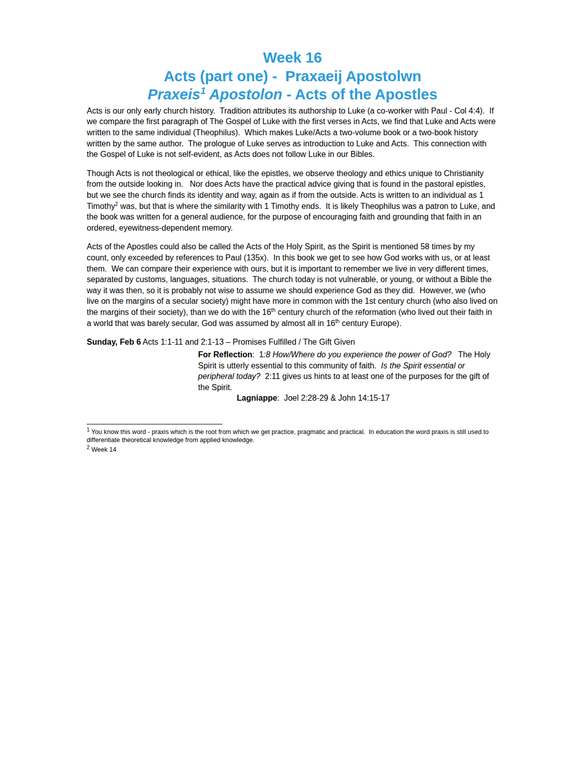Week 16 Acts (part one) - Praxaeij Apostolwn Praxeis1 Apostolon - Acts of the Apostles
Acts is our only early church history. Tradition attributes its authorship to Luke (a co-worker with Paul - Col 4:4). If we compare the first paragraph of The Gospel of Luke with the first verses in Acts, we find that Luke and Acts were written to the same individual (Theophilus). Which makes Luke/Acts a two-volume book or a two-book history written by the same author. The prologue of Luke serves as introduction to Luke and Acts. This connection with the Gospel of Luke is not self-evident, as Acts does not follow Luke in our Bibles.
Though Acts is not theological or ethical, like the epistles, we observe theology and ethics unique to Christianity from the outside looking in. Nor does Acts have the practical advice giving that is found in the pastoral epistles, but we see the church finds its identity and way, again as if from the outside. Acts is written to an individual as 1 Timothy2 was, but that is where the similarity with 1 Timothy ends. It is likely Theophilus was a patron to Luke, and the book was written for a general audience, for the purpose of encouraging faith and grounding that faith in an ordered, eyewitness-dependent memory.
Acts of the Apostles could also be called the Acts of the Holy Spirit, as the Spirit is mentioned 58 times by my count, only exceeded by references to Paul (135x). In this book we get to see how God works with us, or at least them. We can compare their experience with ours, but it is important to remember we live in very different times, separated by customs, languages, situations. The church today is not vulnerable, or young, or without a Bible the way it was then, so it is probably not wise to assume we should experience God as they did. However, we (who live on the margins of a secular society) might have more in common with the 1st century church (who also lived on the margins of their society), than we do with the 16th century church of the reformation (who lived out their faith in a world that was barely secular, God was assumed by almost all in 16th century Europe).
Sunday, Feb 6 Acts 1:1-11 and 2:1-13 – Promises Fulfilled / The Gift Given
For Reflection: 1:8 How/Where do you experience the power of God? The Holy Spirit is utterly essential to this community of faith. Is the Spirit essential or peripheral today? 2:11 gives us hints to at least one of the purposes for the gift of the Spirit.
Lagniappe: Joel 2:28-29 & John 14:15-17
1 You know this word - praxis which is the root from which we get practice, pragmatic and practical. In education the word praxis is still used to differentiate theoretical knowledge from applied knowledge.
2 Week 14